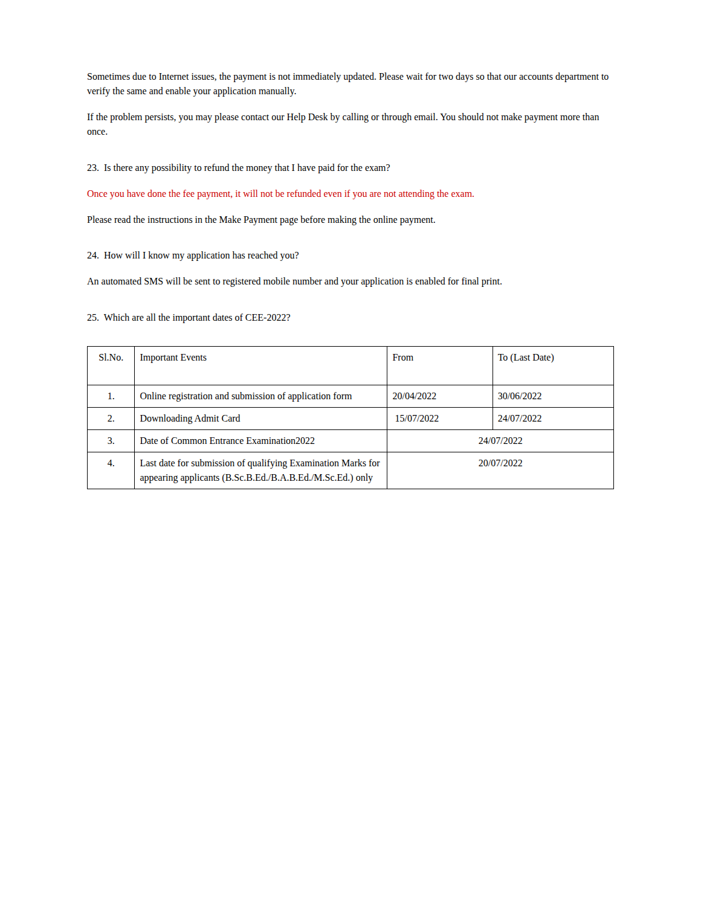Sometimes due to Internet issues, the payment is not immediately updated. Please wait for two days so that our accounts department to verify the same and enable your application manually.
If the problem persists, you may please contact our Help Desk by calling or through email. You should not make payment more than once.
23. Is there any possibility to refund the money that I have paid for the exam?
Once you have done the fee payment, it will not be refunded even if you are not attending the exam.
Please read the instructions in the Make Payment page before making the online payment.
24. How will I know my application has reached you?
An automated SMS will be sent to registered mobile number and your application is enabled for final print.
25. Which are all the important dates of CEE-2022?
| Sl.No. | Important Events | From | To (Last Date) |
| 1. | Online registration and submission of application form | 20/04/2022 | 30/06/2022 |
| 2. | Downloading Admit Card | 15/07/2022 | 24/07/2022 |
| 3. | Date of Common Entrance Examination2022 | 24/07/2022 |
| 4. | Last date for submission of qualifying Examination Marks for appearing applicants (B.Sc.B.Ed./B.A.B.Ed./M.Sc.Ed.) only | 20/07/2022 |